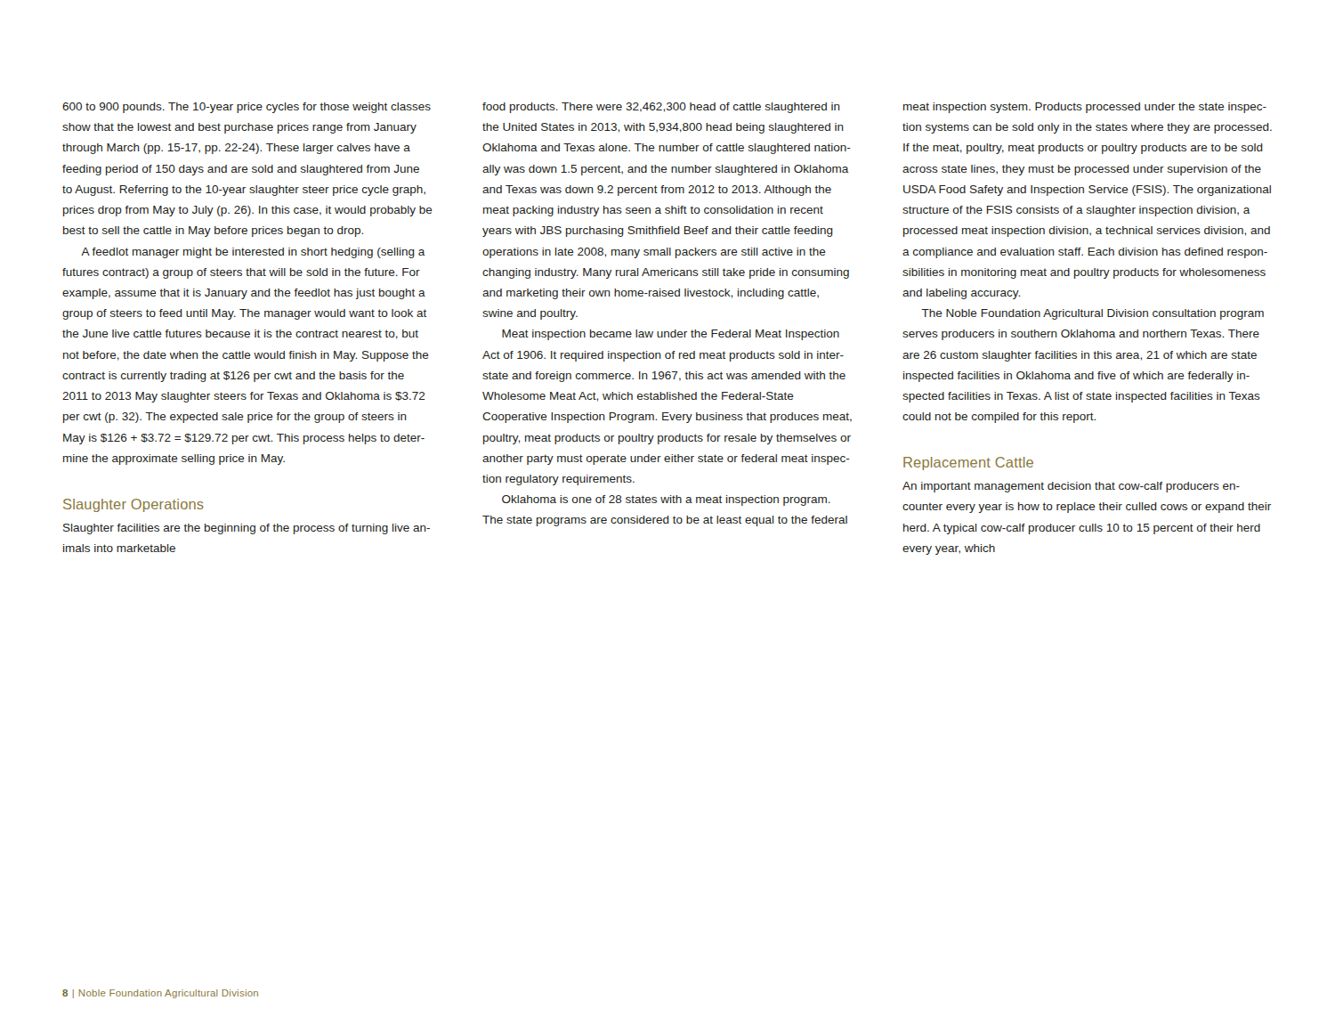600 to 900 pounds. The 10-year price cycles for those weight classes show that the lowest and best purchase prices range from January through March (pp. 15-17, pp. 22-24). These larger calves have a feeding period of 150 days and are sold and slaughtered from June to August. Referring to the 10-year slaughter steer price cycle graph, prices drop from May to July (p. 26). In this case, it would probably be best to sell the cattle in May before prices began to drop.
A feedlot manager might be interested in short hedging (selling a futures contract) a group of steers that will be sold in the future. For example, assume that it is January and the feedlot has just bought a group of steers to feed until May. The manager would want to look at the June live cattle futures because it is the contract nearest to, but not before, the date when the cattle would finish in May. Suppose the contract is currently trading at $126 per cwt and the basis for the 2011 to 2013 May slaughter steers for Texas and Oklahoma is $3.72 per cwt (p. 32). The expected sale price for the group of steers in May is $126 + $3.72 = $129.72 per cwt. This process helps to determine the approximate selling price in May.
Slaughter Operations
Slaughter facilities are the beginning of the process of turning live animals into marketable
food products. There were 32,462,300 head of cattle slaughtered in the United States in 2013, with 5,934,800 head being slaughtered in Oklahoma and Texas alone. The number of cattle slaughtered nationally was down 1.5 percent, and the number slaughtered in Oklahoma and Texas was down 9.2 percent from 2012 to 2013. Although the meat packing industry has seen a shift to consolidation in recent years with JBS purchasing Smithfield Beef and their cattle feeding operations in late 2008, many small packers are still active in the changing industry. Many rural Americans still take pride in consuming and marketing their own home-raised livestock, including cattle, swine and poultry.
Meat inspection became law under the Federal Meat Inspection Act of 1906. It required inspection of red meat products sold in interstate and foreign commerce. In 1967, this act was amended with the Wholesome Meat Act, which established the Federal-State Cooperative Inspection Program. Every business that produces meat, poultry, meat products or poultry products for resale by themselves or another party must operate under either state or federal meat inspection regulatory requirements.
Oklahoma is one of 28 states with a meat inspection program. The state programs are considered to be at least equal to the federal
meat inspection system. Products processed under the state inspection systems can be sold only in the states where they are processed. If the meat, poultry, meat products or poultry products are to be sold across state lines, they must be processed under supervision of the USDA Food Safety and Inspection Service (FSIS). The organizational structure of the FSIS consists of a slaughter inspection division, a processed meat inspection division, a technical services division, and a compliance and evaluation staff. Each division has defined responsibilities in monitoring meat and poultry products for wholesomeness and labeling accuracy.
The Noble Foundation Agricultural Division consultation program serves producers in southern Oklahoma and northern Texas. There are 26 custom slaughter facilities in this area, 21 of which are state inspected facilities in Oklahoma and five of which are federally inspected facilities in Texas. A list of state inspected facilities in Texas could not be compiled for this report.
Replacement Cattle
An important management decision that cow-calf producers encounter every year is how to replace their culled cows or expand their herd. A typical cow-calf producer culls 10 to 15 percent of their herd every year, which
8|Noble Foundation Agricultural Division